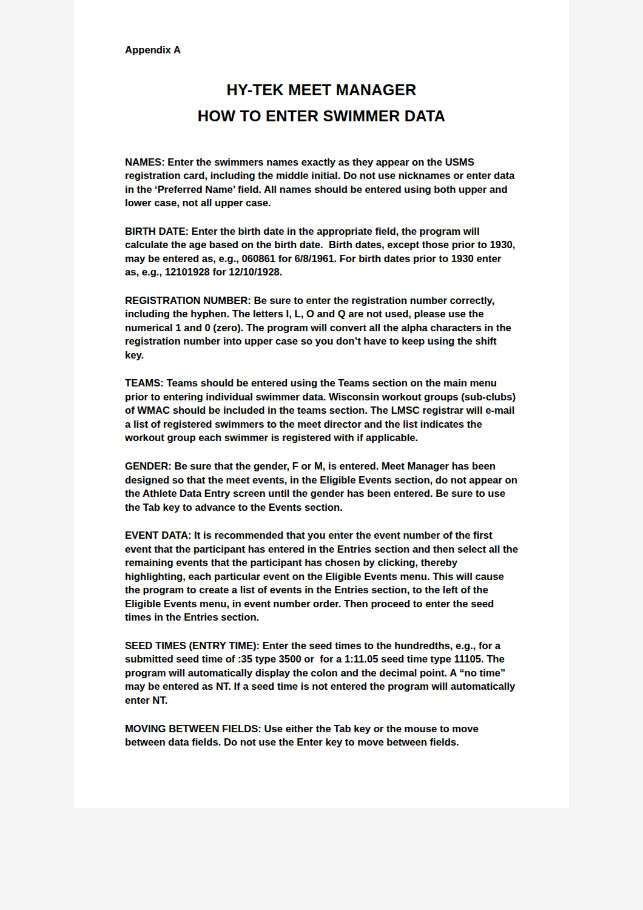Appendix A
HY-TEK MEET MANAGER
HOW TO ENTER SWIMMER DATA
NAMES: Enter the swimmers names exactly as they appear on the USMS registration card, including the middle initial. Do not use nicknames or enter data in the ‘Preferred Name’ field. All names should be entered using both upper and lower case, not all upper case.
BIRTH DATE: Enter the birth date in the appropriate field, the program will calculate the age based on the birth date. Birth dates, except those prior to 1930, may be entered as, e.g., 060861 for 6/8/1961. For birth dates prior to 1930 enter as, e.g., 12101928 for 12/10/1928.
REGISTRATION NUMBER: Be sure to enter the registration number correctly, including the hyphen. The letters I, L, O and Q are not used, please use the numerical 1 and 0 (zero). The program will convert all the alpha characters in the registration number into upper case so you don’t have to keep using the shift key.
TEAMS: Teams should be entered using the Teams section on the main menu prior to entering individual swimmer data. Wisconsin workout groups (sub-clubs) of WMAC should be included in the teams section. The LMSC registrar will e-mail a list of registered swimmers to the meet director and the list indicates the workout group each swimmer is registered with if applicable.
GENDER: Be sure that the gender, F or M, is entered. Meet Manager has been designed so that the meet events, in the Eligible Events section, do not appear on the Athlete Data Entry screen until the gender has been entered. Be sure to use the Tab key to advance to the Events section.
EVENT DATA: It is recommended that you enter the event number of the first event that the participant has entered in the Entries section and then select all the remaining events that the participant has chosen by clicking, thereby highlighting, each particular event on the Eligible Events menu. This will cause the program to create a list of events in the Entries section, to the left of the Eligible Events menu, in event number order. Then proceed to enter the seed times in the Entries section.
SEED TIMES (ENTRY TIME): Enter the seed times to the hundredths, e.g., for a submitted seed time of :35 type 3500 or for a 1:11.05 seed time type 11105. The program will automatically display the colon and the decimal point. A “no time” may be entered as NT. If a seed time is not entered the program will automatically enter NT.
MOVING BETWEEN FIELDS: Use either the Tab key or the mouse to move between data fields. Do not use the Enter key to move between fields.